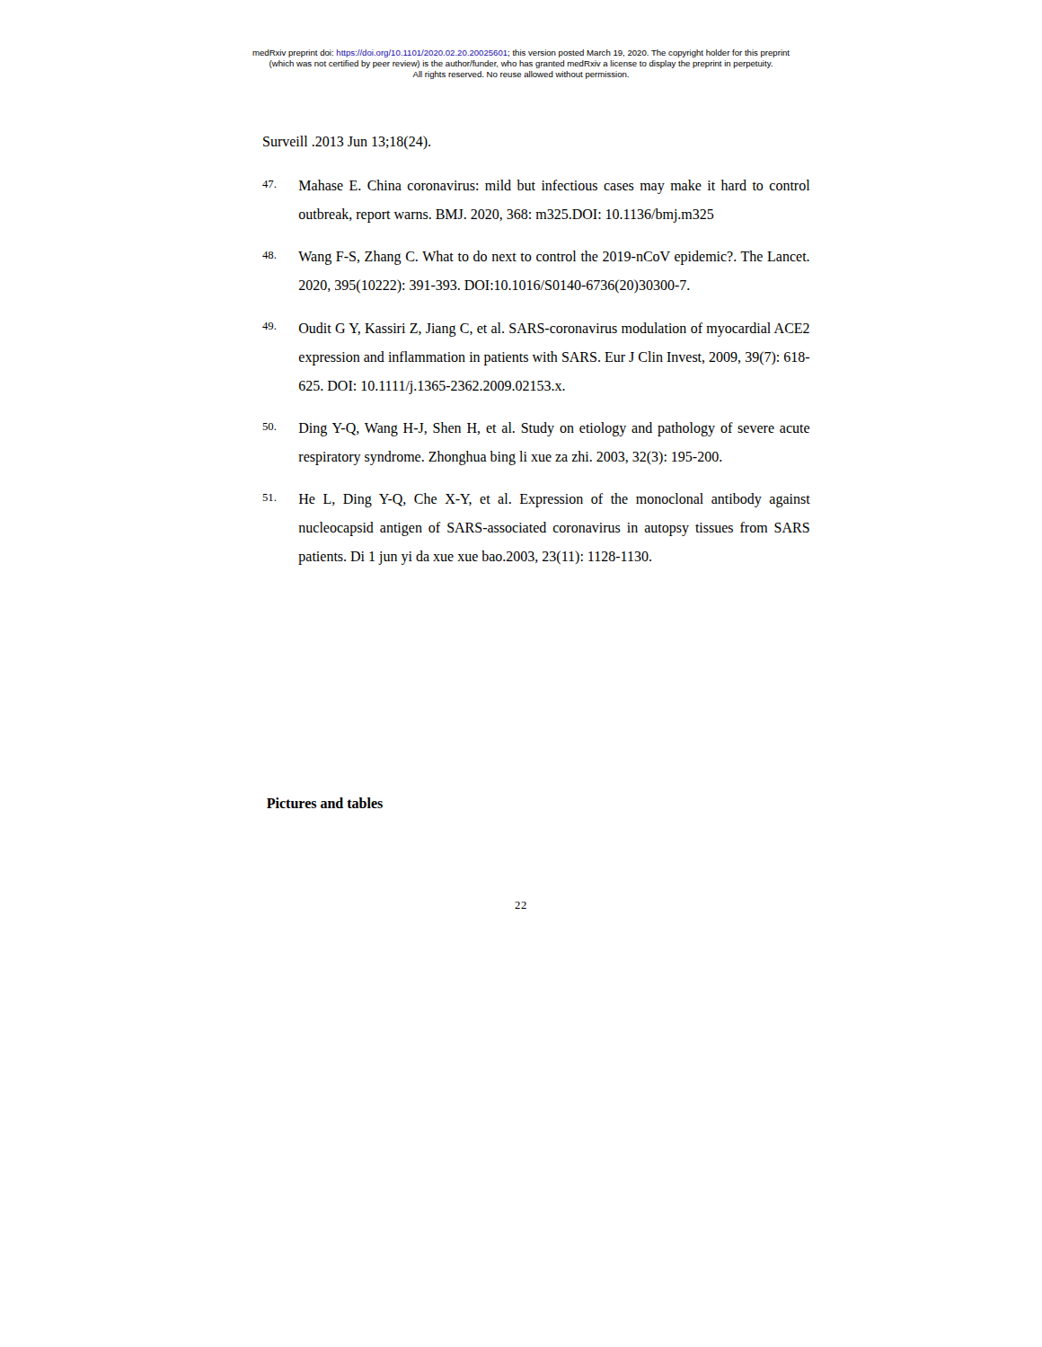medRxiv preprint doi: https://doi.org/10.1101/2020.02.20.20025601; this version posted March 19, 2020. The copyright holder for this preprint
(which was not certified by peer review) is the author/funder, who has granted medRxiv a license to display the preprint in perpetuity.
All rights reserved. No reuse allowed without permission.
Surveill .2013 Jun 13;18(24).
47. Mahase E. China coronavirus: mild but infectious cases may make it hard to control outbreak, report warns. BMJ. 2020, 368: m325.DOI: 10.1136/bmj.m325
48. Wang F-S, Zhang C. What to do next to control the 2019-nCoV epidemic?. The Lancet. 2020, 395(10222): 391-393. DOI:10.1016/S0140-6736(20)30300-7.
49. Oudit G Y, Kassiri Z, Jiang C, et al. SARS-coronavirus modulation of myocardial ACE2 expression and inflammation in patients with SARS. Eur J Clin Invest, 2009, 39(7): 618-625. DOI: 10.1111/j.1365-2362.2009.02153.x.
50. Ding Y-Q, Wang H-J, Shen H, et al. Study on etiology and pathology of severe acute respiratory syndrome. Zhonghua bing li xue za zhi. 2003, 32(3): 195-200.
51. He L, Ding Y-Q, Che X-Y, et al. Expression of the monoclonal antibody against nucleocapsid antigen of SARS-associated coronavirus in autopsy tissues from SARS patients. Di 1 jun yi da xue xue bao.2003, 23(11): 1128-1130.
Pictures and tables
22